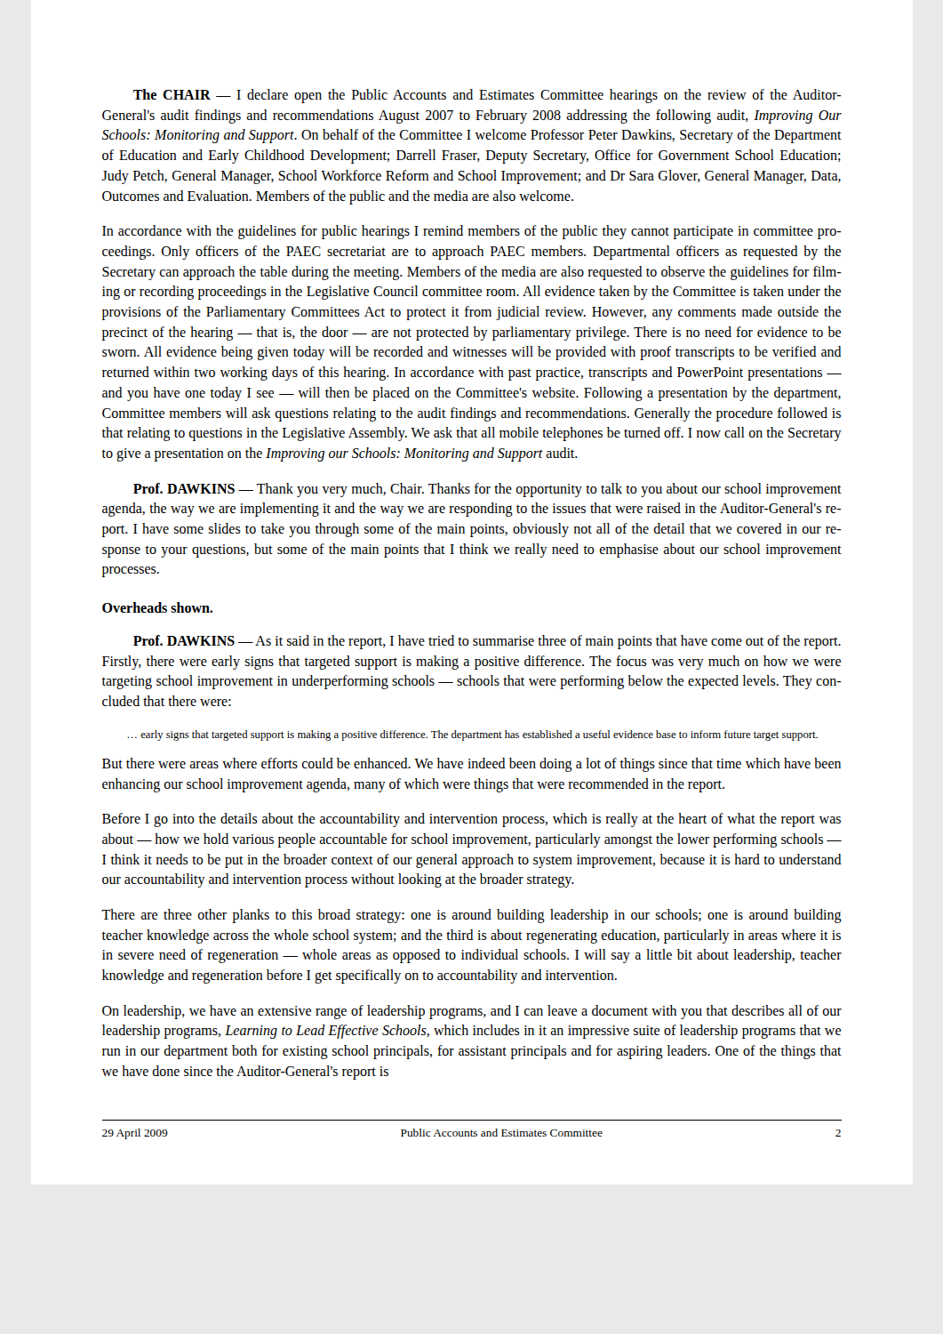The CHAIR — I declare open the Public Accounts and Estimates Committee hearings on the review of the Auditor-General's audit findings and recommendations August 2007 to February 2008 addressing the following audit, Improving Our Schools: Monitoring and Support. On behalf of the Committee I welcome Professor Peter Dawkins, Secretary of the Department of Education and Early Childhood Development; Darrell Fraser, Deputy Secretary, Office for Government School Education; Judy Petch, General Manager, School Workforce Reform and School Improvement; and Dr Sara Glover, General Manager, Data, Outcomes and Evaluation. Members of the public and the media are also welcome.
In accordance with the guidelines for public hearings I remind members of the public they cannot participate in committee proceedings. Only officers of the PAEC secretariat are to approach PAEC members. Departmental officers as requested by the Secretary can approach the table during the meeting. Members of the media are also requested to observe the guidelines for filming or recording proceedings in the Legislative Council committee room. All evidence taken by the Committee is taken under the provisions of the Parliamentary Committees Act to protect it from judicial review. However, any comments made outside the precinct of the hearing — that is, the door — are not protected by parliamentary privilege. There is no need for evidence to be sworn. All evidence being given today will be recorded and witnesses will be provided with proof transcripts to be verified and returned within two working days of this hearing. In accordance with past practice, transcripts and PowerPoint presentations — and you have one today I see — will then be placed on the Committee's website. Following a presentation by the department, Committee members will ask questions relating to the audit findings and recommendations. Generally the procedure followed is that relating to questions in the Legislative Assembly. We ask that all mobile telephones be turned off. I now call on the Secretary to give a presentation on the Improving our Schools: Monitoring and Support audit.
Prof. DAWKINS — Thank you very much, Chair. Thanks for the opportunity to talk to you about our school improvement agenda, the way we are implementing it and the way we are responding to the issues that were raised in the Auditor-General's report. I have some slides to take you through some of the main points, obviously not all of the detail that we covered in our response to your questions, but some of the main points that I think we really need to emphasise about our school improvement processes.
Overheads shown.
Prof. DAWKINS — As it said in the report, I have tried to summarise three of main points that have come out of the report. Firstly, there were early signs that targeted support is making a positive difference. The focus was very much on how we were targeting school improvement in underperforming schools — schools that were performing below the expected levels. They concluded that there were:
… early signs that targeted support is making a positive difference. The department has established a useful evidence base to inform future target support.
But there were areas where efforts could be enhanced. We have indeed been doing a lot of things since that time which have been enhancing our school improvement agenda, many of which were things that were recommended in the report.
Before I go into the details about the accountability and intervention process, which is really at the heart of what the report was about — how we hold various people accountable for school improvement, particularly amongst the lower performing schools — I think it needs to be put in the broader context of our general approach to system improvement, because it is hard to understand our accountability and intervention process without looking at the broader strategy.
There are three other planks to this broad strategy: one is around building leadership in our schools; one is around building teacher knowledge across the whole school system; and the third is about regenerating education, particularly in areas where it is in severe need of regeneration — whole areas as opposed to individual schools. I will say a little bit about leadership, teacher knowledge and regeneration before I get specifically on to accountability and intervention.
On leadership, we have an extensive range of leadership programs, and I can leave a document with you that describes all of our leadership programs, Learning to Lead Effective Schools, which includes in it an impressive suite of leadership programs that we run in our department both for existing school principals, for assistant principals and for aspiring leaders. One of the things that we have done since the Auditor-General's report is
29 April 2009 Public Accounts and Estimates Committee 2